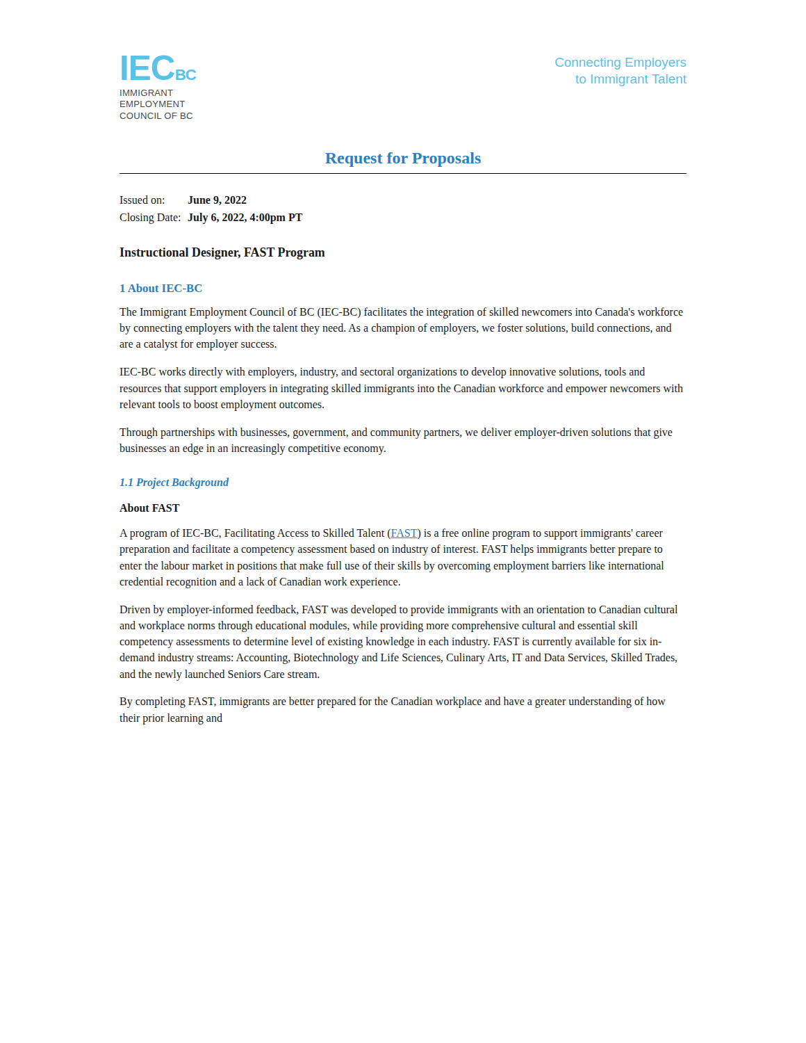IECBC
IMMIGRANT
EMPLOYMENT
COUNCIL OF BC
Connecting Employers
to Immigrant Talent
Request for Proposals
| Issued on: | June 9, 2022 |
| Closing Date: | July 6, 2022, 4:00pm PT |
Instructional Designer, FAST Program
1 About IEC-BC
The Immigrant Employment Council of BC (IEC-BC) facilitates the integration of skilled newcomers into Canada's workforce by connecting employers with the talent they need. As a champion of employers, we foster solutions, build connections, and are a catalyst for employer success.
IEC-BC works directly with employers, industry, and sectoral organizations to develop innovative solutions, tools and resources that support employers in integrating skilled immigrants into the Canadian workforce and empower newcomers with relevant tools to boost employment outcomes.
Through partnerships with businesses, government, and community partners, we deliver employer-driven solutions that give businesses an edge in an increasingly competitive economy.
1.1 Project Background
About FAST
A program of IEC-BC, Facilitating Access to Skilled Talent (FAST) is a free online program to support immigrants' career preparation and facilitate a competency assessment based on industry of interest. FAST helps immigrants better prepare to enter the labour market in positions that make full use of their skills by overcoming employment barriers like international credential recognition and a lack of Canadian work experience.
Driven by employer-informed feedback, FAST was developed to provide immigrants with an orientation to Canadian cultural and workplace norms through educational modules, while providing more comprehensive cultural and essential skill competency assessments to determine level of existing knowledge in each industry. FAST is currently available for six in-demand industry streams: Accounting, Biotechnology and Life Sciences, Culinary Arts, IT and Data Services, Skilled Trades, and the newly launched Seniors Care stream.
By completing FAST, immigrants are better prepared for the Canadian workplace and have a greater understanding of how their prior learning and